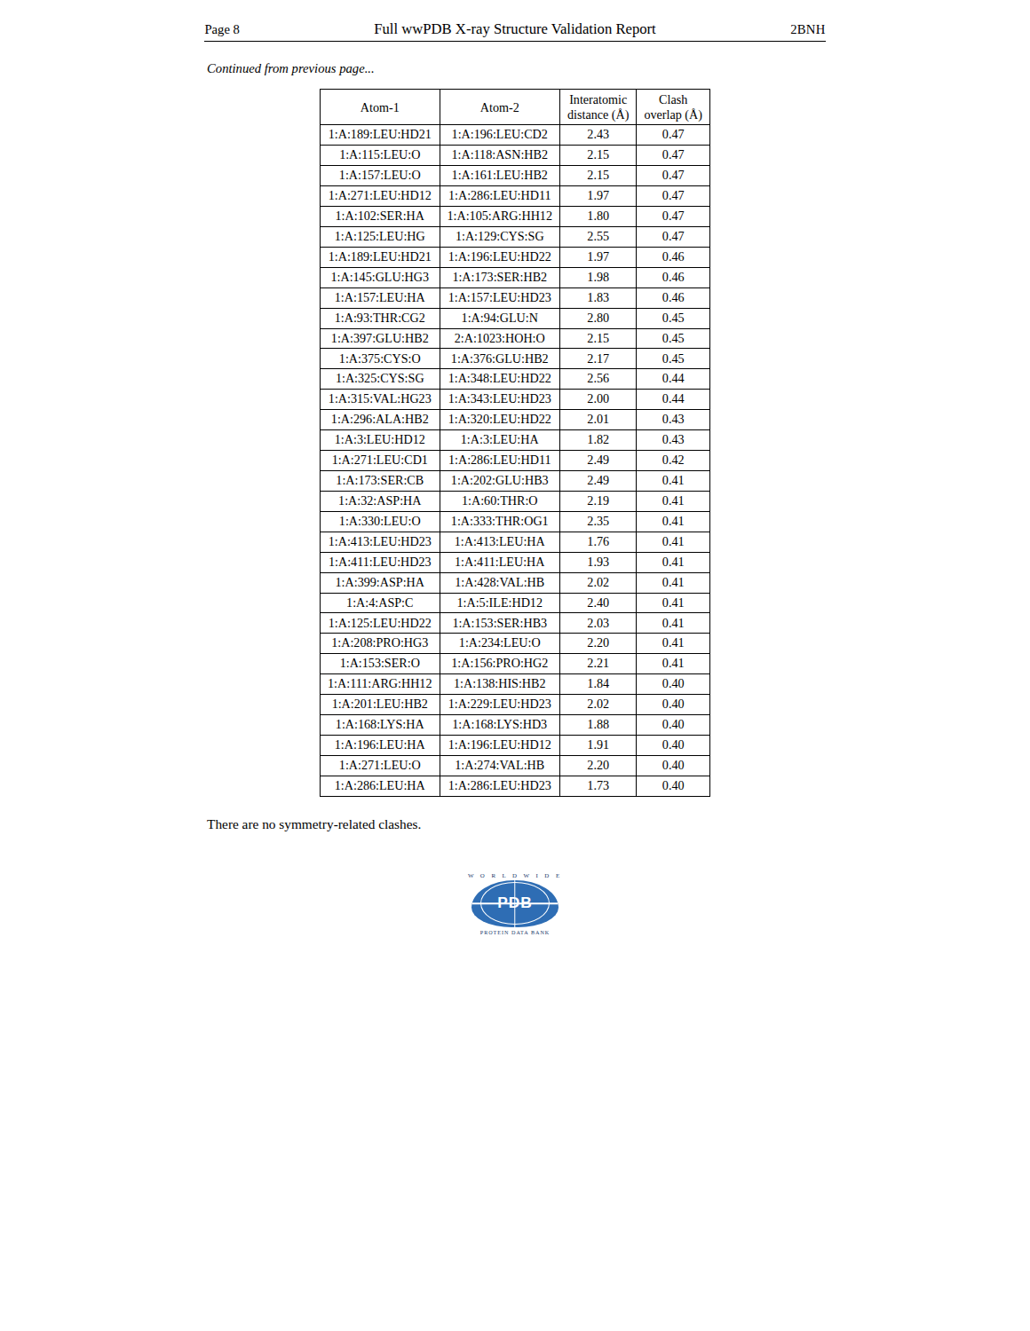Page 8
Full wwPDB X-ray Structure Validation Report
2BNH
Continued from previous page...
| Atom-1 | Atom-2 | Interatomic distance (Å) | Clash overlap (Å) |
| --- | --- | --- | --- |
| 1:A:189:LEU:HD21 | 1:A:196:LEU:CD2 | 2.43 | 0.47 |
| 1:A:115:LEU:O | 1:A:118:ASN:HB2 | 2.15 | 0.47 |
| 1:A:157:LEU:O | 1:A:161:LEU:HB2 | 2.15 | 0.47 |
| 1:A:271:LEU:HD12 | 1:A:286:LEU:HD11 | 1.97 | 0.47 |
| 1:A:102:SER:HA | 1:A:105:ARG:HH12 | 1.80 | 0.47 |
| 1:A:125:LEU:HG | 1:A:129:CYS:SG | 2.55 | 0.47 |
| 1:A:189:LEU:HD21 | 1:A:196:LEU:HD22 | 1.97 | 0.46 |
| 1:A:145:GLU:HG3 | 1:A:173:SER:HB2 | 1.98 | 0.46 |
| 1:A:157:LEU:HA | 1:A:157:LEU:HD23 | 1.83 | 0.46 |
| 1:A:93:THR:CG2 | 1:A:94:GLU:N | 2.80 | 0.45 |
| 1:A:397:GLU:HB2 | 2:A:1023:HOH:O | 2.15 | 0.45 |
| 1:A:375:CYS:O | 1:A:376:GLU:HB2 | 2.17 | 0.45 |
| 1:A:325:CYS:SG | 1:A:348:LEU:HD22 | 2.56 | 0.44 |
| 1:A:315:VAL:HG23 | 1:A:343:LEU:HD23 | 2.00 | 0.44 |
| 1:A:296:ALA:HB2 | 1:A:320:LEU:HD22 | 2.01 | 0.43 |
| 1:A:3:LEU:HD12 | 1:A:3:LEU:HA | 1.82 | 0.43 |
| 1:A:271:LEU:CD1 | 1:A:286:LEU:HD11 | 2.49 | 0.42 |
| 1:A:173:SER:CB | 1:A:202:GLU:HB3 | 2.49 | 0.41 |
| 1:A:32:ASP:HA | 1:A:60:THR:O | 2.19 | 0.41 |
| 1:A:330:LEU:O | 1:A:333:THR:OG1 | 2.35 | 0.41 |
| 1:A:413:LEU:HD23 | 1:A:413:LEU:HA | 1.76 | 0.41 |
| 1:A:411:LEU:HD23 | 1:A:411:LEU:HA | 1.93 | 0.41 |
| 1:A:399:ASP:HA | 1:A:428:VAL:HB | 2.02 | 0.41 |
| 1:A:4:ASP:C | 1:A:5:ILE:HD12 | 2.40 | 0.41 |
| 1:A:125:LEU:HD22 | 1:A:153:SER:HB3 | 2.03 | 0.41 |
| 1:A:208:PRO:HG3 | 1:A:234:LEU:O | 2.20 | 0.41 |
| 1:A:153:SER:O | 1:A:156:PRO:HG2 | 2.21 | 0.41 |
| 1:A:111:ARG:HH12 | 1:A:138:HIS:HB2 | 1.84 | 0.40 |
| 1:A:201:LEU:HB2 | 1:A:229:LEU:HD23 | 2.02 | 0.40 |
| 1:A:168:LYS:HA | 1:A:168:LYS:HD3 | 1.88 | 0.40 |
| 1:A:196:LEU:HA | 1:A:196:LEU:HD12 | 1.91 | 0.40 |
| 1:A:271:LEU:O | 1:A:274:VAL:HB | 2.20 | 0.40 |
| 1:A:286:LEU:HA | 1:A:286:LEU:HD23 | 1.73 | 0.40 |
There are no symmetry-related clashes.
W O R L D W I D E
PDB
PROTEIN DATA BANK